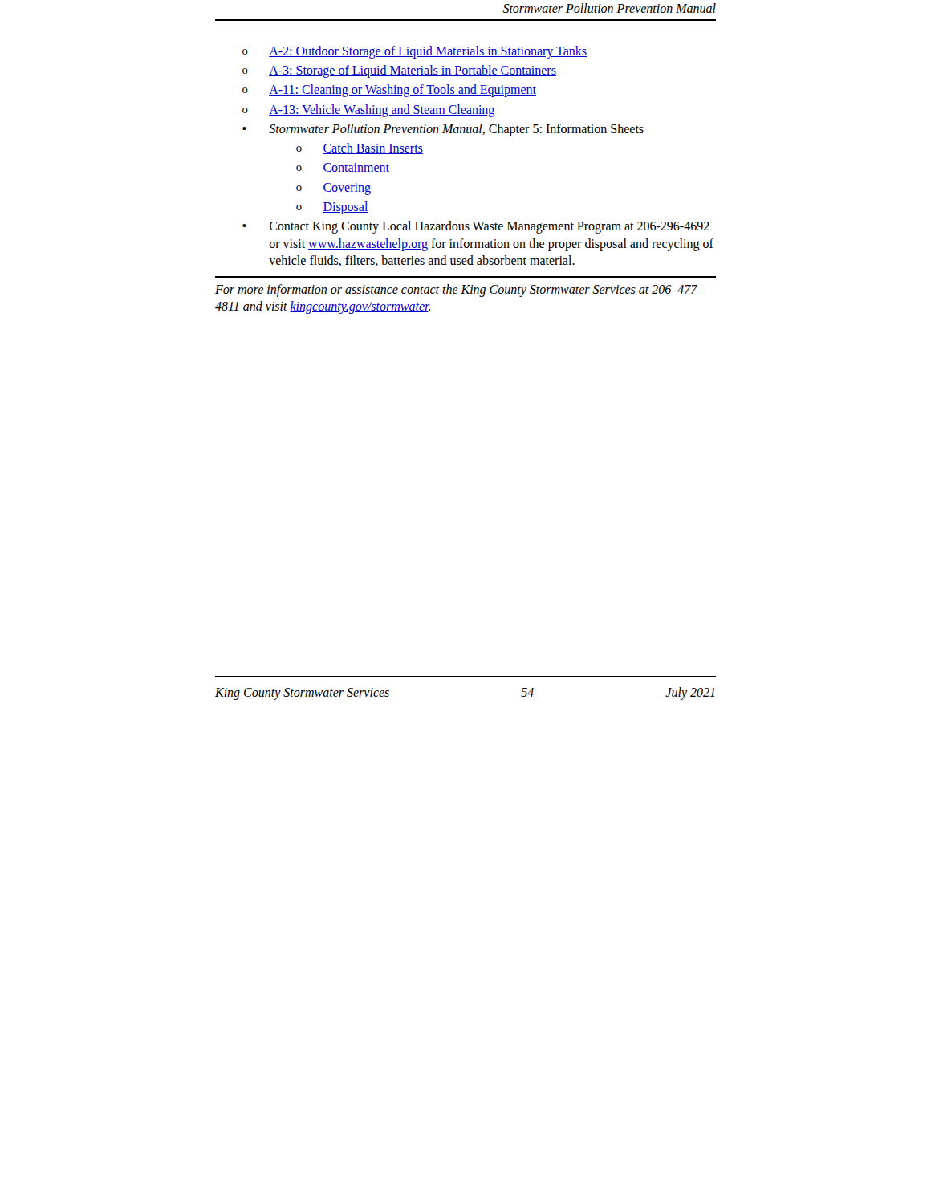Stormwater Pollution Prevention Manual
A-2: Outdoor Storage of Liquid Materials in Stationary Tanks
A-3: Storage of Liquid Materials in Portable Containers
A-11: Cleaning or Washing of Tools and Equipment
A-13: Vehicle Washing and Steam Cleaning
Stormwater Pollution Prevention Manual, Chapter 5: Information Sheets
Catch Basin Inserts
Containment
Covering
Disposal
Contact King County Local Hazardous Waste Management Program at 206-296-4692 or visit www.hazwastehelp.org for information on the proper disposal and recycling of vehicle fluids, filters, batteries and used absorbent material.
For more information or assistance contact the King County Stormwater Services at 206–477–4811 and visit kingcounty.gov/stormwater.
King County Stormwater Services 54 July 2021